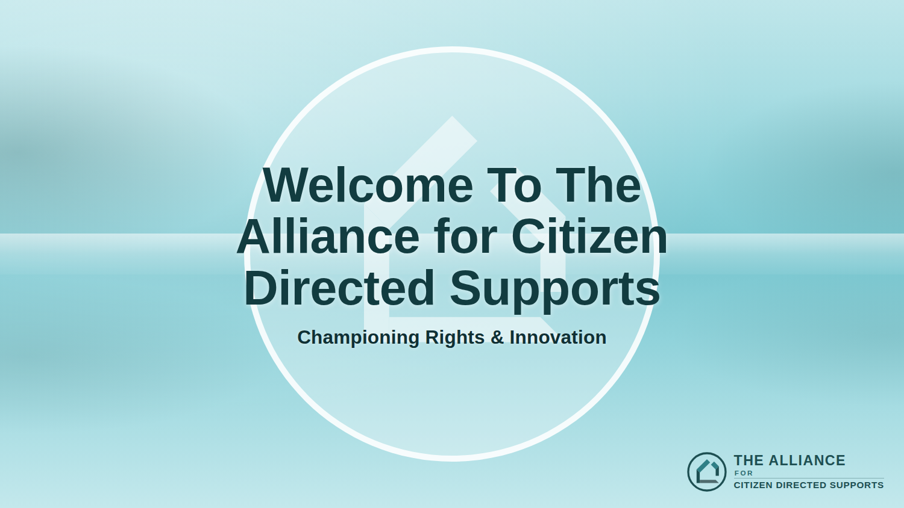Welcome To The Alliance for Citizen Directed Supports
Championing Rights & Innovation
The Alliance For Citizen Directed Supports